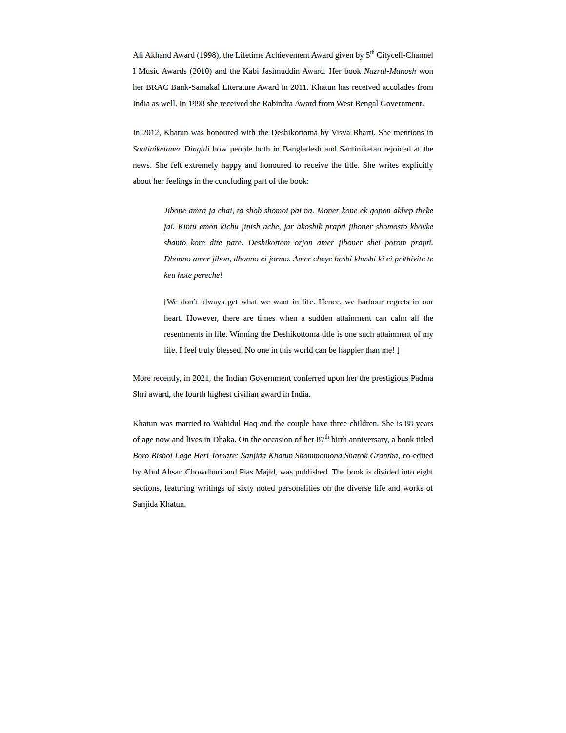Ali Akhand Award (1998), the Lifetime Achievement Award given by 5th Citycell-Channel I Music Awards (2010) and the Kabi Jasimuddin Award. Her book Nazrul-Manosh won her BRAC Bank-Samakal Literature Award in 2011. Khatun has received accolades from India as well. In 1998 she received the Rabindra Award from West Bengal Government.
In 2012, Khatun was honoured with the Deshikottoma by Visva Bharti. She mentions in Santiniketaner Dinguli how people both in Bangladesh and Santiniketan rejoiced at the news. She felt extremely happy and honoured to receive the title. She writes explicitly about her feelings in the concluding part of the book:
Jibone amra ja chai, ta shob shomoi pai na. Moner kone ek gopon akhep theke jai. Kintu emon kichu jinish ache, jar akoshik prapti jiboner shomosto khovke shanto kore dite pare. Deshikottom orjon amer jiboner shei porom prapti. Dhonno amer jibon, dhonno ei jormo. Amer cheye beshi khushi ki ei prithivite te keu hote pereche!
[We don’t always get what we want in life. Hence, we harbour regrets in our heart. However, there are times when a sudden attainment can calm all the resentments in life. Winning the Deshikottoma title is one such attainment of my life. I feel truly blessed. No one in this world can be happier than me! ]
More recently, in 2021, the Indian Government conferred upon her the prestigious Padma Shri award, the fourth highest civilian award in India.
Khatun was married to Wahidul Haq and the couple have three children. She is 88 years of age now and lives in Dhaka. On the occasion of her 87th birth anniversary, a book titled Boro Bishoi Lage Heri Tomare: Sanjida Khatun Shommomona Sharok Grantha, co-edited by Abul Ahsan Chowdhuri and Pias Majid, was published. The book is divided into eight sections, featuring writings of sixty noted personalities on the diverse life and works of Sanjida Khatun.